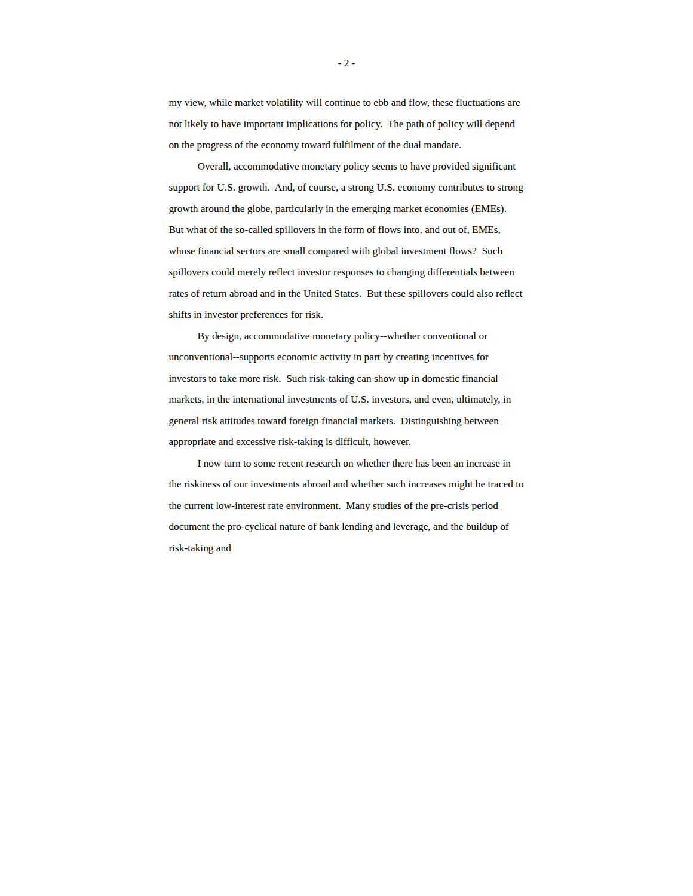- 2 -
my view, while market volatility will continue to ebb and flow, these fluctuations are not likely to have important implications for policy. The path of policy will depend on the progress of the economy toward fulfilment of the dual mandate.
Overall, accommodative monetary policy seems to have provided significant support for U.S. growth. And, of course, a strong U.S. economy contributes to strong growth around the globe, particularly in the emerging market economies (EMEs). But what of the so-called spillovers in the form of flows into, and out of, EMEs, whose financial sectors are small compared with global investment flows? Such spillovers could merely reflect investor responses to changing differentials between rates of return abroad and in the United States. But these spillovers could also reflect shifts in investor preferences for risk.
By design, accommodative monetary policy--whether conventional or unconventional--supports economic activity in part by creating incentives for investors to take more risk. Such risk-taking can show up in domestic financial markets, in the international investments of U.S. investors, and even, ultimately, in general risk attitudes toward foreign financial markets. Distinguishing between appropriate and excessive risk-taking is difficult, however.
I now turn to some recent research on whether there has been an increase in the riskiness of our investments abroad and whether such increases might be traced to the current low-interest rate environment. Many studies of the pre-crisis period document the pro-cyclical nature of bank lending and leverage, and the buildup of risk-taking and